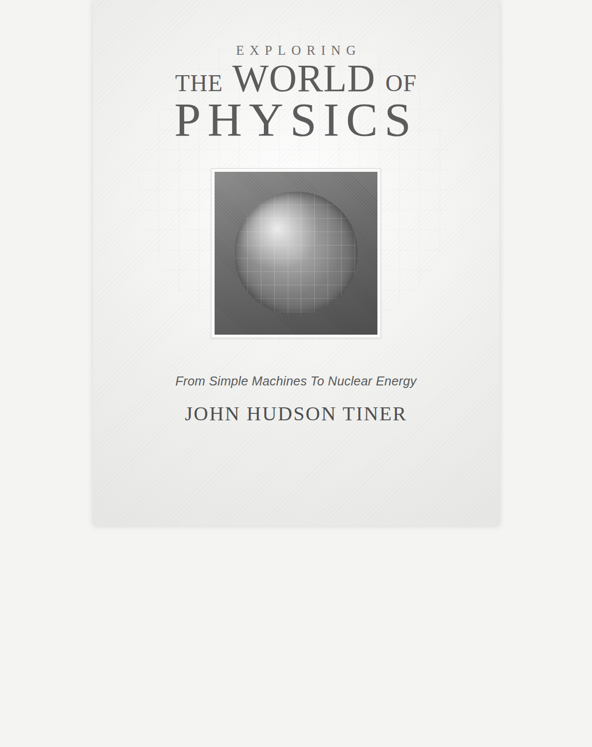Exploring
THE WORLD OF PHYSICS
From Simple Machines To Nuclear Energy
JOHN HUDSON TINER